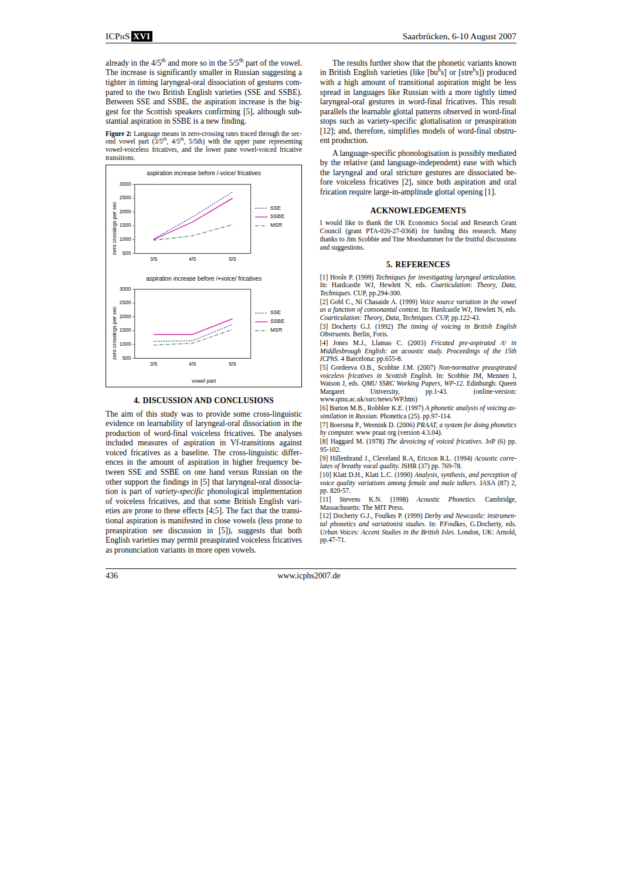ICPhS XVI
Saarbrücken, 6-10 August 2007
already in the 4/5th and more so in the 5/5th part of the vowel. The increase is significantly smaller in Russian suggesting a tighter in timing laryngeal-oral dissociation of gestures compared to the two British English varieties (SSE and SSBE). Between SSE and SSBE, the aspiration increase is the biggest for the Scottish speakers confirming [5], although substantial aspiration in SSBE is a new finding.
Figure 2: Language means in zero-crossing rates traced through the second vowel part (3/5th, 4/5th, 5/5th) with the upper pane representing vowel-voiceless fricatives, and the lower pane vowel-voiced fricative transitions.
aspiration increase before /-voice/ fricatives
zero crossings per sec 3000 2500 2000 1500 1000 500 3/5 4/5 5/5 SSE SSBE MSR
aspiration increase before /+voice/ fricatives
zero crossings per sec 3000 2500 2000 1500 1000 500 3/5 4/5 5/5 SSE SSBE MSR
vowel part
4. DISCUSSION AND CONCLUSIONS
The aim of this study was to provide some cross-linguistic evidence on learnability of laryngeal-oral dissociation in the production of word-final voiceless fricatives. The analyses included measures of aspiration in Vf-transitions against voiced fricatives as a baseline. The cross-linguistic differences in the amount of aspiration in higher frequency between SSE and SSBE on one hand versus Russian on the other support the findings in [5] that laryngeal-oral dissociation is part of variety-specific phonological implementation of voiceless fricatives, and that some British English varieties are prone to these effects [4;5]. The fact that the transitional aspiration is manifested in close vowels (less prone to preaspiration see discussion in [5]), suggests that both English varieties may permit preaspirated voiceless fricatives as pronunciation variants in more open vowels.
The results further show that the phonetic variants known in British English varieties (like [buhs] or [strehs]) produced with a high amount of transitional aspiration might be less spread in languages like Russian with a more tightly timed laryngeal-oral gestures in word-final fricatives. This result parallels the learnable glottal patterns observed in word-final stops such as variety-specific glottalisation or preaspiration [12]; and, therefore, simplifies models of word-final obstruent production.
A language-specific phonologisation is possibly mediated by the relative (and language-independent) ease with which the laryngeal and oral stricture gestures are dissociated before voiceless fricatives [2], since both aspiration and oral frication require large-in-amplitude glottal opening [1].
ACKNOWLEDGEMENTS
I would like to thank the UK Economics Social and Research Grant Council (grant PTA-026-27-0368) for funding this research. Many thanks to Jim Scobbie and Tine Mooshammer for the fruitful discussions and suggestions.
5. REFERENCES
[1] Hoole P. (1999) Techniques for investigating laryngeal articulation. In: Hardcastle WJ, Hewlett N, eds. Coarticulation: Theory, Data, Techniques. CUP, pp.294-300.
[2] Gobl C., Ní Chasaide A. (1999) Voice source variation in the vowel as a function of consonantal context. In: Hardcastle WJ, Hewlett N, eds. Coarticulation: Theory, Data, Techniques. CUP, pp.122-43.
[3] Docherty G.J. (1992) The timing of voicing in British English Obstruents. Berlin, Foris.
[4] Jones M.J., Llamas C. (2003) Fricated pre-aspirated /t/ in Middlesbrough English: an acoustic study. Proceedings of the 15th ICPhS. 4 Barcelona: pp.655-8.
[5] Gordeeva O.B., Scobbie J.M. (2007) Non-normative preaspirated voiceless fricatives in Scottish English. In: Scobbie JM, Mennen I, Watson J, eds. QMU SSRC Working Papers, WP-12. Edinburgh: Queen Margaret University, pp.1-43. (online-version: www.qmu.ac.uk/ssrc/news/WP.htm)
[6] Burton M.B., Robblee K.E. (1997) A phonetic analysis of voicing assimilation in Russian. Phonetica (25). pp.97-114.
[7] Boersma P., Weenink D. (2006) PRAAT, a system for doing phonetics by computer. www praat org (version 4.3.04).
[8] Haggard M. (1978) The devoicing of voiced fricatives. JoP (6) pp. 95-102.
[9] Hillenbrand J., Cleveland R.A, Ericson R.L. (1994) Acoustic correlates of breathy vocal quality. JSHR (37) pp. 769-78.
[10] Klatt D.H., Klatt L.C. (1990) Analysis, synthesis, and perception of voice quality variations among female and male talkers. JASA (87) 2, pp. 820-57.
[11] Stevens K.N. (1998) Acoustic Phonetics. Cambridge, Massachusetts: The MIT Press.
[12] Docherty G.J., Foulkes P. (1999) Derby and Newcastle: instrumental phonetics and variationist studies. In: P.Foulkes, G.Docherty, eds. Urban Voices: Accent Studies in the British Isles. London, UK: Arnold, pp.47-71.
436
www.icphs2007.de